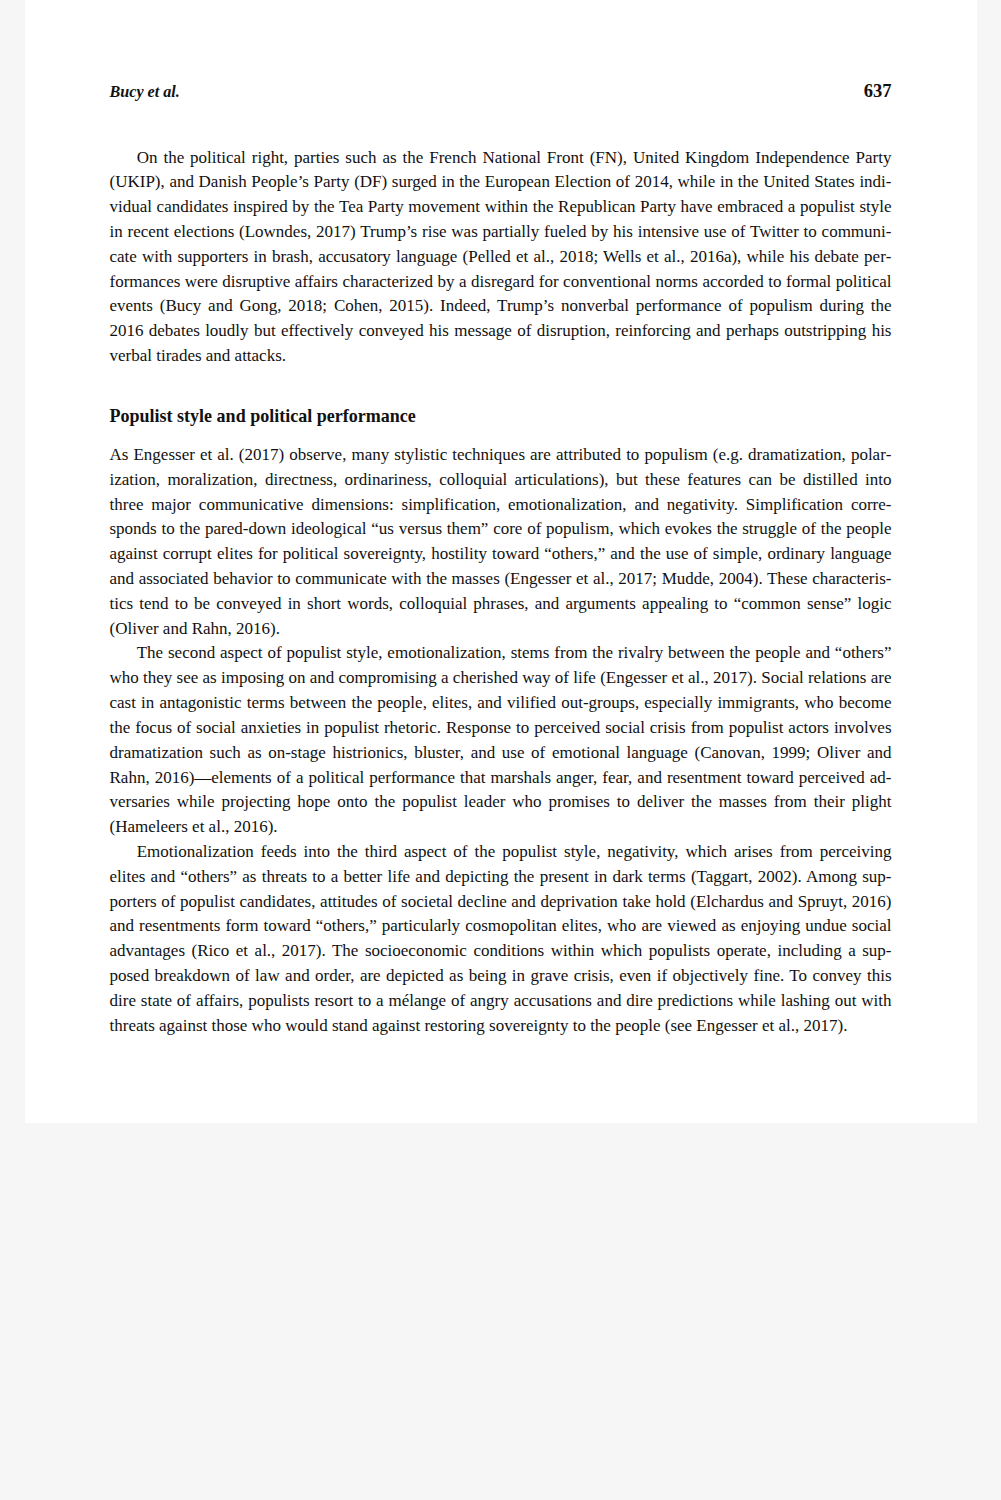Bucy et al. 637
On the political right, parties such as the French National Front (FN), United Kingdom Independence Party (UKIP), and Danish People’s Party (DF) surged in the European Election of 2014, while in the United States individual candidates inspired by the Tea Party movement within the Republican Party have embraced a populist style in recent elections (Lowndes, 2017) Trump’s rise was partially fueled by his intensive use of Twitter to communicate with supporters in brash, accusatory language (Pelled et al., 2018; Wells et al., 2016a), while his debate performances were disruptive affairs characterized by a disregard for conventional norms accorded to formal political events (Bucy and Gong, 2018; Cohen, 2015). Indeed, Trump’s nonverbal performance of populism during the 2016 debates loudly but effectively conveyed his message of disruption, reinforcing and perhaps outstripping his verbal tirades and attacks.
Populist style and political performance
As Engesser et al. (2017) observe, many stylistic techniques are attributed to populism (e.g. dramatization, polarization, moralization, directness, ordinariness, colloquial articulations), but these features can be distilled into three major communicative dimensions: simplification, emotionalization, and negativity. Simplification corresponds to the pared-down ideological “us versus them” core of populism, which evokes the struggle of the people against corrupt elites for political sovereignty, hostility toward “others,” and the use of simple, ordinary language and associated behavior to communicate with the masses (Engesser et al., 2017; Mudde, 2004). These characteristics tend to be conveyed in short words, colloquial phrases, and arguments appealing to “common sense” logic (Oliver and Rahn, 2016).
The second aspect of populist style, emotionalization, stems from the rivalry between the people and “others” who they see as imposing on and compromising a cherished way of life (Engesser et al., 2017). Social relations are cast in antagonistic terms between the people, elites, and vilified out-groups, especially immigrants, who become the focus of social anxieties in populist rhetoric. Response to perceived social crisis from populist actors involves dramatization such as on-stage histrionics, bluster, and use of emotional language (Canovan, 1999; Oliver and Rahn, 2016)—elements of a political performance that marshals anger, fear, and resentment toward perceived adversaries while projecting hope onto the populist leader who promises to deliver the masses from their plight (Hameleers et al., 2016).
Emotionalization feeds into the third aspect of the populist style, negativity, which arises from perceiving elites and “others” as threats to a better life and depicting the present in dark terms (Taggart, 2002). Among supporters of populist candidates, attitudes of societal decline and deprivation take hold (Elchardus and Spruyt, 2016) and resentments form toward “others,” particularly cosmopolitan elites, who are viewed as enjoying undue social advantages (Rico et al., 2017). The socioeconomic conditions within which populists operate, including a supposed breakdown of law and order, are depicted as being in grave crisis, even if objectively fine. To convey this dire state of affairs, populists resort to a mélange of angry accusations and dire predictions while lashing out with threats against those who would stand against restoring sovereignty to the people (see Engesser et al., 2017).